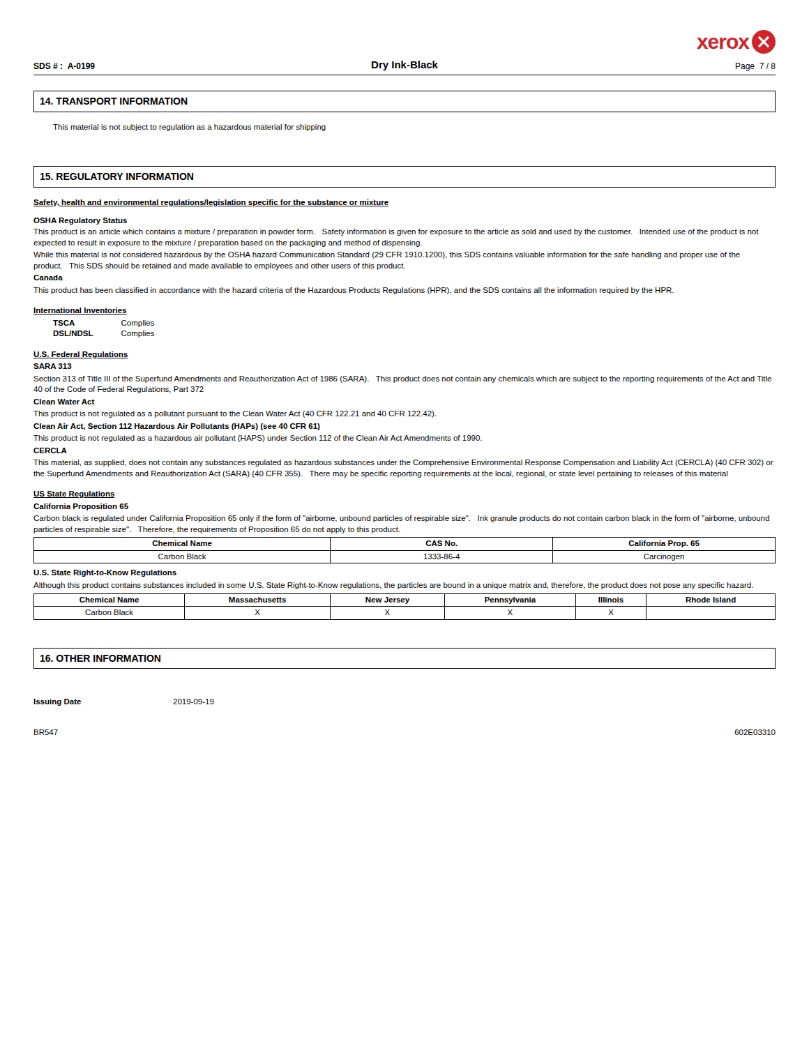xerox
SDS # : A-0199
Dry Ink-Black
Page 7 / 8
14. TRANSPORT INFORMATION
This material is not subject to regulation as a hazardous material for shipping
15. REGULATORY INFORMATION
Safety, health and environmental regulations/legislation specific for the substance or mixture
OSHA Regulatory Status
This product is an article which contains a mixture / preparation in powder form. Safety information is given for exposure to the article as sold and used by the customer. Intended use of the product is not expected to result in exposure to the mixture / preparation based on the packaging and method of dispensing.
While this material is not considered hazardous by the OSHA hazard Communication Standard (29 CFR 1910.1200), this SDS contains valuable information for the safe handling and proper use of the product. This SDS should be retained and made available to employees and other users of this product.
Canada
This product has been classified in accordance with the hazard criteria of the Hazardous Products Regulations (HPR), and the SDS contains all the information required by the HPR.
International Inventories
| TSCA | Complies |
| DSL/NDSL | Complies |
U.S. Federal Regulations
SARA 313
Section 313 of Title III of the Superfund Amendments and Reauthorization Act of 1986 (SARA). This product does not contain any chemicals which are subject to the reporting requirements of the Act and Title 40 of the Code of Federal Regulations, Part 372
Clean Water Act
This product is not regulated as a pollutant pursuant to the Clean Water Act (40 CFR 122.21 and 40 CFR 122.42).
Clean Air Act, Section 112 Hazardous Air Pollutants (HAPs) (see 40 CFR 61)
This product is not regulated as a hazardous air pollutant (HAPS) under Section 112 of the Clean Air Act Amendments of 1990.
CERCLA
This material, as supplied, does not contain any substances regulated as hazardous substances under the Comprehensive Environmental Response Compensation and Liability Act (CERCLA) (40 CFR 302) or the Superfund Amendments and Reauthorization Act (SARA) (40 CFR 355). There may be specific reporting requirements at the local, regional, or state level pertaining to releases of this material
US State Regulations
California Proposition 65
Carbon black is regulated under California Proposition 65 only if the form of "airborne, unbound particles of respirable size". Ink granule products do not contain carbon black in the form of "airborne, unbound particles of respirable size". Therefore, the requirements of Proposition 65 do not apply to this product.
| Chemical Name | CAS No. | California Prop. 65 |
| --- | --- | --- |
| Carbon Black | 1333-86-4 | Carcinogen |
U.S. State Right-to-Know Regulations
Although this product contains substances included in some U.S. State Right-to-Know regulations, the particles are bound in a unique matrix and, therefore, the product does not pose any specific hazard.
| Chemical Name | Massachusetts | New Jersey | Pennsylvania | Illinois | Rhode Island |
| --- | --- | --- | --- | --- | --- |
| Carbon Black | X | X | X | X | |
16. OTHER INFORMATION
Issuing Date2019-09-19
BR547 602E03310